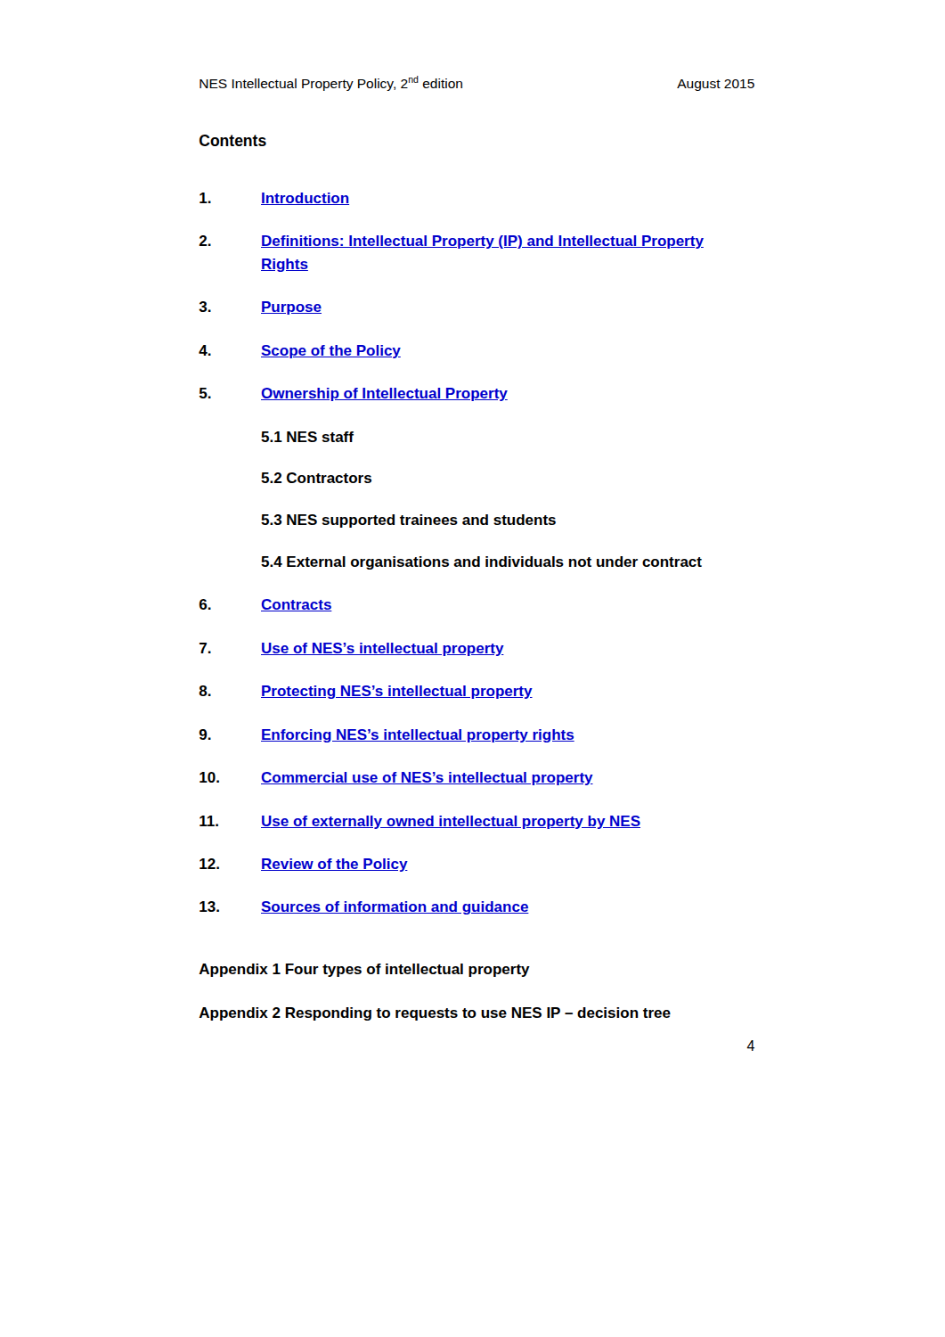NES Intellectual Property Policy, 2nd edition August 2015
Contents
1. Introduction
2. Definitions: Intellectual Property (IP) and Intellectual Property Rights
3. Purpose
4. Scope of the Policy
5. Ownership of Intellectual Property
5.1 NES staff
5.2 Contractors
5.3 NES supported trainees and students
5.4 External organisations and individuals not under contract
6. Contracts
7. Use of NES’s intellectual property
8. Protecting NES’s intellectual property
9. Enforcing NES’s intellectual property rights
10. Commercial use of NES’s intellectual property
11. Use of externally owned intellectual property by NES
12. Review of the Policy
13. Sources of information and guidance
Appendix 1 Four types of intellectual property
Appendix 2 Responding to requests to use NES IP – decision tree
4